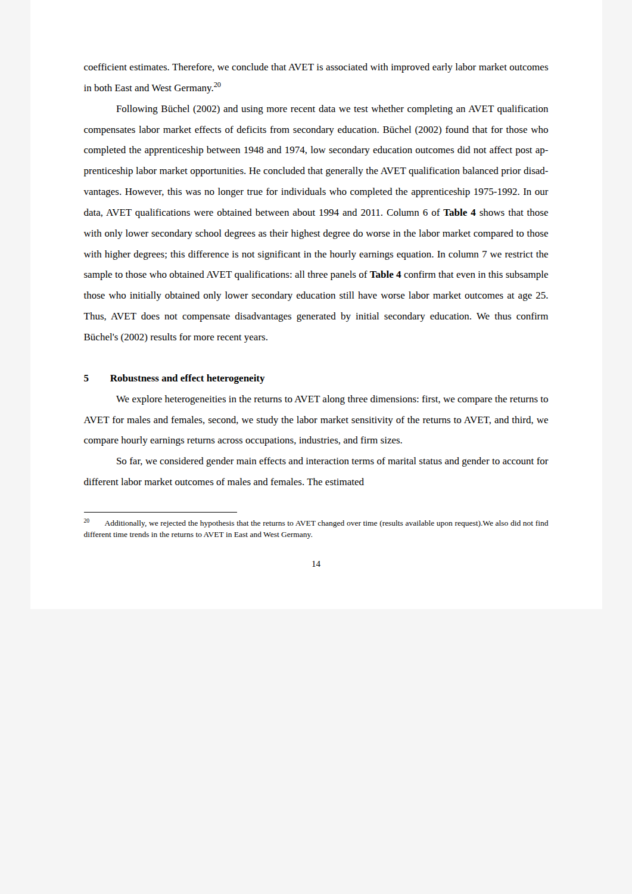coefficient estimates. Therefore, we conclude that AVET is associated with improved early labor market outcomes in both East and West Germany.20
Following Büchel (2002) and using more recent data we test whether completing an AVET qualification compensates labor market effects of deficits from secondary education. Büchel (2002) found that for those who completed the apprenticeship between 1948 and 1974, low secondary education outcomes did not affect post apprenticeship labor market opportunities. He concluded that generally the AVET qualification balanced prior disadvantages. However, this was no longer true for individuals who completed the apprenticeship 1975-1992. In our data, AVET qualifications were obtained between about 1994 and 2011. Column 6 of Table 4 shows that those with only lower secondary school degrees as their highest degree do worse in the labor market compared to those with higher degrees; this difference is not significant in the hourly earnings equation. In column 7 we restrict the sample to those who obtained AVET qualifications: all three panels of Table 4 confirm that even in this subsample those who initially obtained only lower secondary education still have worse labor market outcomes at age 25. Thus, AVET does not compensate disadvantages generated by initial secondary education. We thus confirm Büchel's (2002) results for more recent years.
5 Robustness and effect heterogeneity
We explore heterogeneities in the returns to AVET along three dimensions: first, we compare the returns to AVET for males and females, second, we study the labor market sensitivity of the returns to AVET, and third, we compare hourly earnings returns across occupations, industries, and firm sizes.
So far, we considered gender main effects and interaction terms of marital status and gender to account for different labor market outcomes of males and females. The estimated
20 Additionally, we rejected the hypothesis that the returns to AVET changed over time (results available upon request).We also did not find different time trends in the returns to AVET in East and West Germany.
14